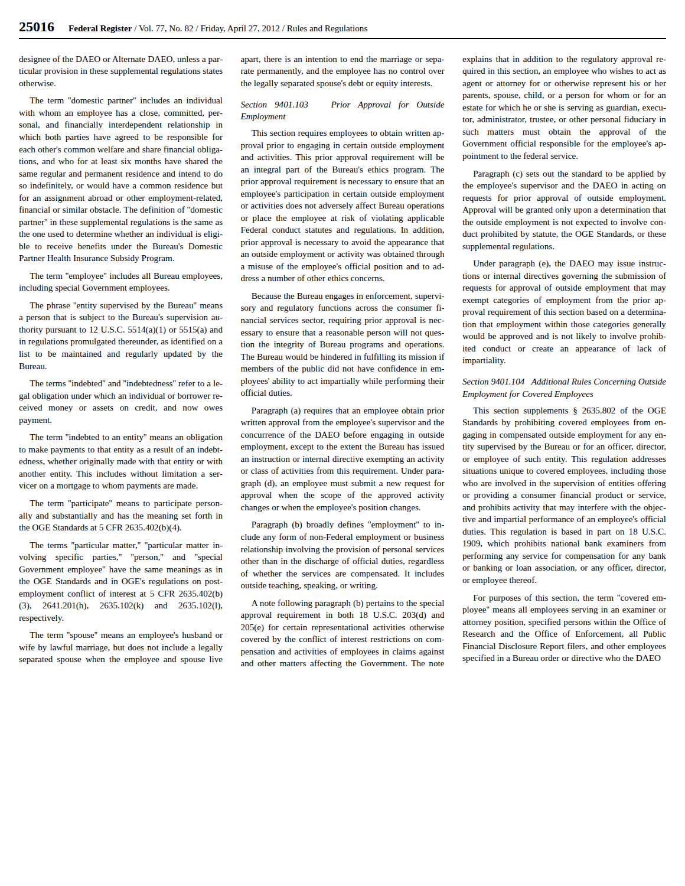25016 Federal Register / Vol. 77, No. 82 / Friday, April 27, 2012 / Rules and Regulations
designee of the DAEO or Alternate DAEO, unless a particular provision in these supplemental regulations states otherwise.
The term ''domestic partner'' includes an individual with whom an employee has a close, committed, personal, and financially interdependent relationship in which both parties have agreed to be responsible for each other's common welfare and share financial obligations, and who for at least six months have shared the same regular and permanent residence and intend to do so indefinitely, or would have a common residence but for an assignment abroad or other employment-related, financial or similar obstacle. The definition of ''domestic partner'' in these supplemental regulations is the same as the one used to determine whether an individual is eligible to receive benefits under the Bureau's Domestic Partner Health Insurance Subsidy Program.
The term ''employee'' includes all Bureau employees, including special Government employees.
The phrase ''entity supervised by the Bureau'' means a person that is subject to the Bureau's supervision authority pursuant to 12 U.S.C. 5514(a)(1) or 5515(a) and in regulations promulgated thereunder, as identified on a list to be maintained and regularly updated by the Bureau.
The terms ''indebted'' and ''indebtedness'' refer to a legal obligation under which an individual or borrower received money or assets on credit, and now owes payment.
The term ''indebted to an entity'' means an obligation to make payments to that entity as a result of an indebtedness, whether originally made with that entity or with another entity. This includes without limitation a servicer on a mortgage to whom payments are made.
The term ''participate'' means to participate personally and substantially and has the meaning set forth in the OGE Standards at 5 CFR 2635.402(b)(4).
The terms ''particular matter,'' ''particular matter involving specific parties,'' ''person,'' and ''special Government employee'' have the same meanings as in the OGE Standards and in OGE's regulations on post-employment conflict of interest at 5 CFR 2635.402(b)(3), 2641.201(h), 2635.102(k) and 2635.102(l), respectively.
The term ''spouse'' means an employee's husband or wife by lawful marriage, but does not include a legally separated spouse when the employee and spouse live apart, there is an intention to end the marriage or separate permanently, and the employee has no control over the legally separated spouse's debt or equity interests.
Section 9401.103 Prior Approval for Outside Employment
This section requires employees to obtain written approval prior to engaging in certain outside employment and activities. This prior approval requirement will be an integral part of the Bureau's ethics program. The prior approval requirement is necessary to ensure that an employee's participation in certain outside employment or activities does not adversely affect Bureau operations or place the employee at risk of violating applicable Federal conduct statutes and regulations. In addition, prior approval is necessary to avoid the appearance that an outside employment or activity was obtained through a misuse of the employee's official position and to address a number of other ethics concerns.
Because the Bureau engages in enforcement, supervisory and regulatory functions across the consumer financial services sector, requiring prior approval is necessary to ensure that a reasonable person will not question the integrity of Bureau programs and operations. The Bureau would be hindered in fulfilling its mission if members of the public did not have confidence in employees' ability to act impartially while performing their official duties.
Paragraph (a) requires that an employee obtain prior written approval from the employee's supervisor and the concurrence of the DAEO before engaging in outside employment, except to the extent the Bureau has issued an instruction or internal directive exempting an activity or class of activities from this requirement. Under paragraph (d), an employee must submit a new request for approval when the scope of the approved activity changes or when the employee's position changes.
Paragraph (b) broadly defines ''employment'' to include any form of non-Federal employment or business relationship involving the provision of personal services other than in the discharge of official duties, regardless of whether the services are compensated. It includes outside teaching, speaking, or writing.
A note following paragraph (b) pertains to the special approval requirement in both 18 U.S.C. 203(d) and 205(e) for certain representational activities otherwise covered by the conflict of interest restrictions on compensation and activities of employees in claims against and other matters affecting the Government. The note explains that in addition to the regulatory approval required in this section, an employee who wishes to act as agent or attorney for or otherwise represent his or her parents, spouse, child, or a person for whom or for an estate for which he or she is serving as guardian, executor, administrator, trustee, or other personal fiduciary in such matters must obtain the approval of the Government official responsible for the employee's appointment to the federal service.
Paragraph (c) sets out the standard to be applied by the employee's supervisor and the DAEO in acting on requests for prior approval of outside employment. Approval will be granted only upon a determination that the outside employment is not expected to involve conduct prohibited by statute, the OGE Standards, or these supplemental regulations.
Under paragraph (e), the DAEO may issue instructions or internal directives governing the submission of requests for approval of outside employment that may exempt categories of employment from the prior approval requirement of this section based on a determination that employment within those categories generally would be approved and is not likely to involve prohibited conduct or create an appearance of lack of impartiality.
Section 9401.104 Additional Rules Concerning Outside Employment for Covered Employees
This section supplements § 2635.802 of the OGE Standards by prohibiting covered employees from engaging in compensated outside employment for any entity supervised by the Bureau or for an officer, director, or employee of such entity. This regulation addresses situations unique to covered employees, including those who are involved in the supervision of entities offering or providing a consumer financial product or service, and prohibits activity that may interfere with the objective and impartial performance of an employee's official duties. This regulation is based in part on 18 U.S.C. 1909, which prohibits national bank examiners from performing any service for compensation for any bank or banking or loan association, or any officer, director, or employee thereof.
For purposes of this section, the term ''covered employee'' means all employees serving in an examiner or attorney position, specified persons within the Office of Research and the Office of Enforcement, all Public Financial Disclosure Report filers, and other employees specified in a Bureau order or directive who the DAEO